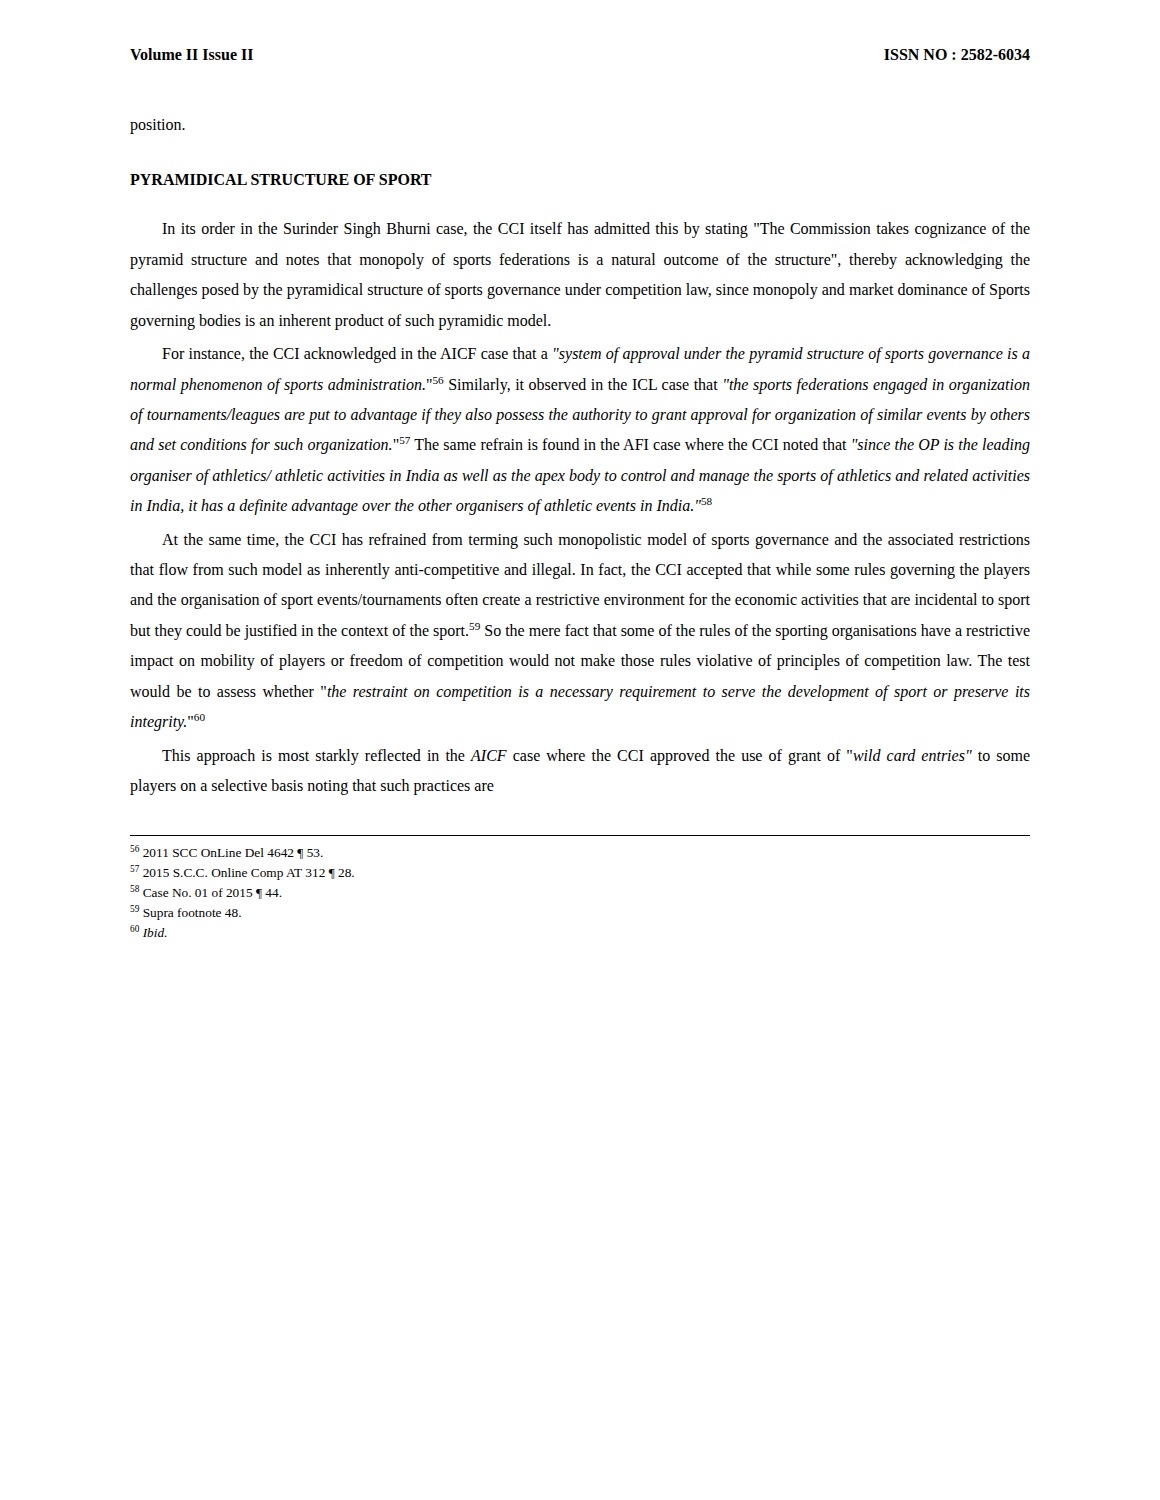Volume II Issue II ISSN NO : 2582-6034
position.
Pyramidical Structure of Sport
In its order in the Surinder Singh Bhurni case, the CCI itself has admitted this by stating "The Commission takes cognizance of the pyramid structure and notes that monopoly of sports federations is a natural outcome of the structure", thereby acknowledging the challenges posed by the pyramidical structure of sports governance under competition law, since monopoly and market dominance of Sports governing bodies is an inherent product of such pyramidic model.
For instance, the CCI acknowledged in the AICF case that a "system of approval under the pyramid structure of sports governance is a normal phenomenon of sports administration."56 Similarly, it observed in the ICL case that "the sports federations engaged in organization of tournaments/leagues are put to advantage if they also possess the authority to grant approval for organization of similar events by others and set conditions for such organization."57 The same refrain is found in the AFI case where the CCI noted that "since the OP is the leading organiser of athletics/ athletic activities in India as well as the apex body to control and manage the sports of athletics and related activities in India, it has a definite advantage over the other organisers of athletic events in India."58
At the same time, the CCI has refrained from terming such monopolistic model of sports governance and the associated restrictions that flow from such model as inherently anti-competitive and illegal. In fact, the CCI accepted that while some rules governing the players and the organisation of sport events/tournaments often create a restrictive environment for the economic activities that are incidental to sport but they could be justified in the context of the sport.59 So the mere fact that some of the rules of the sporting organisations have a restrictive impact on mobility of players or freedom of competition would not make those rules violative of principles of competition law. The test would be to assess whether "the restraint on competition is a necessary requirement to serve the development of sport or preserve its integrity."60
This approach is most starkly reflected in the AICF case where the CCI approved the use of grant of "wild card entries" to some players on a selective basis noting that such practices are
56 2011 SCC OnLine Del 4642 ¶ 53.
57 2015 S.C.C. Online Comp AT 312 ¶ 28.
58 Case No. 01 of 2015 ¶ 44.
59 Supra footnote 48.
60 Ibid.